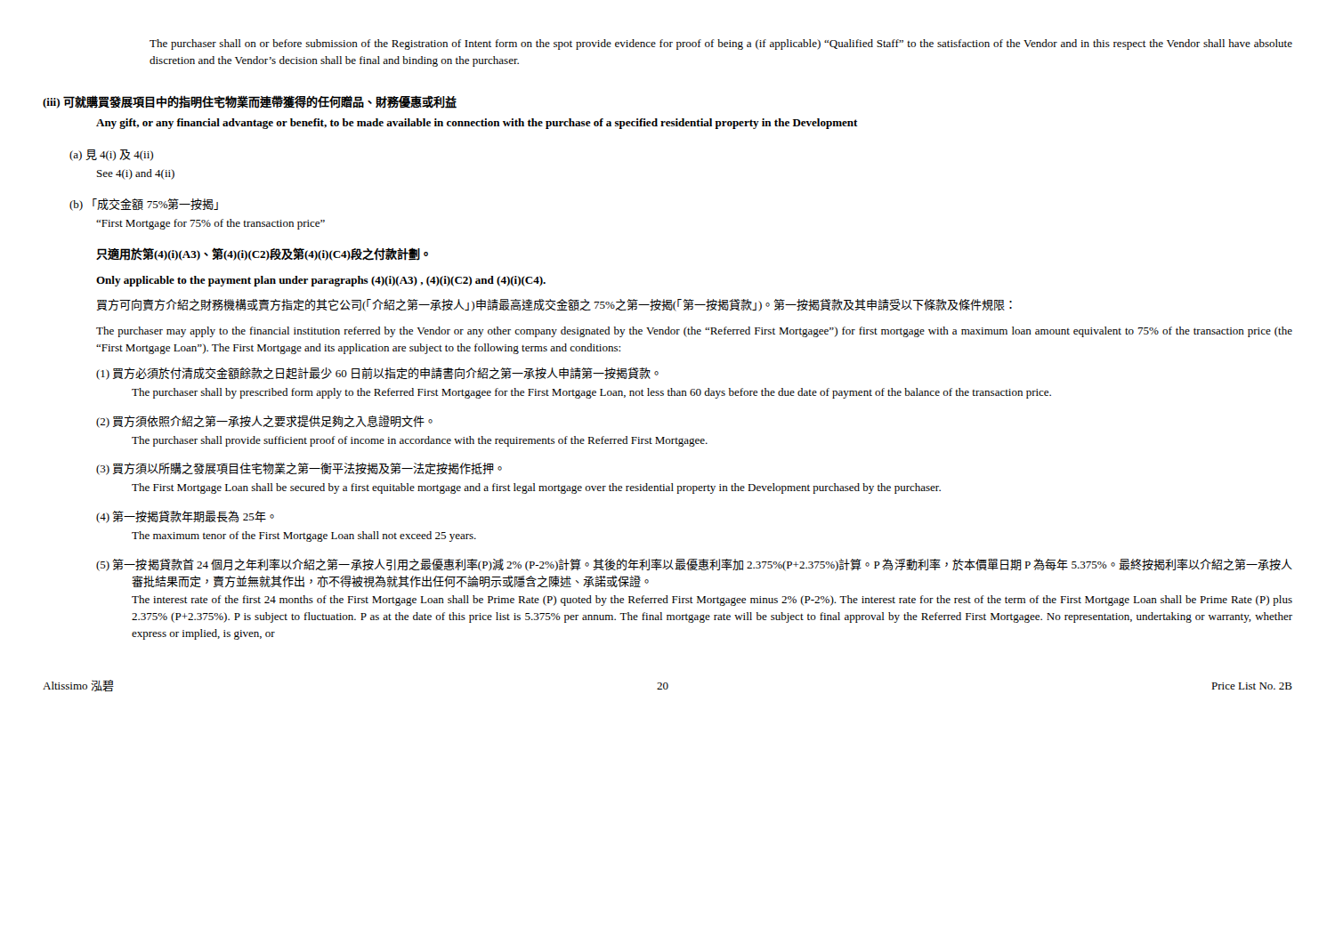The purchaser shall on or before submission of the Registration of Intent form on the spot provide evidence for proof of being a (if applicable) “Qualified Staff” to the satisfaction of the Vendor and in this respect the Vendor shall have absolute discretion and the Vendor’s decision shall be final and binding on the purchaser.
(iii) 可就購買發展項目中的指明住宅物業而連帶獲得的任何贈品、財務優惠或利益
Any gift, or any financial advantage or benefit, to be made available in connection with the purchase of a specified residential property in the Development
(a) 見 4(i) 及 4(ii)
See 4(i) and 4(ii)
(b) 「成交金額 75%第一按揭」
“First Mortgage for 75% of the transaction price”
只適用於第(4)(i)(A3)、第(4)(i)(C2)段及第(4)(i)(C4)段之付款計劃。
Only applicable to the payment plan under paragraphs (4)(i)(A3) , (4)(i)(C2) and (4)(i)(C4).
買方可向賣方介紹之財務機構或賣方指定的其它公司(「介紹之第一承按人」)申請最高達成交金額之 75%之第一按揭(「第一按揭貸款」)。第一按揭貸款及其申請受以下條款及條件規限：
The purchaser may apply to the financial institution referred by the Vendor or any other company designated by the Vendor (the “Referred First Mortgagee”) for first mortgage with a maximum loan amount equivalent to 75% of the transaction price (the “First Mortgage Loan”). The First Mortgage and its application are subject to the following terms and conditions:
(1) 買方必須於付清成交金額餘款之日起計最少 60 日前以指定的申請書向介紹之第一承按人申請第一按揭貸款。
The purchaser shall by prescribed form apply to the Referred First Mortgagee for the First Mortgage Loan, not less than 60 days before the due date of payment of the balance of the transaction price.
(2) 買方須依照介紹之第一承按人之要求提供足夠之入息證明文件。
The purchaser shall provide sufficient proof of income in accordance with the requirements of the Referred First Mortgagee.
(3) 買方須以所購之發展項目住宅物業之第一衡平法按揭及第一法定按揭作抵押。
The First Mortgage Loan shall be secured by a first equitable mortgage and a first legal mortgage over the residential property in the Development purchased by the purchaser.
(4) 第一按揭貸款年期最長為 25年。
The maximum tenor of the First Mortgage Loan shall not exceed 25 years.
(5) 第一按揭貸款首 24 個月之年利率以介紹之第一承按人引用之最優惠利率(P)減 2% (P-2%)計算。其後的年利率以最優惠利率加 2.375%(P+2.375%)計算。P 為浮動利率，於本價單日期 P 為每年 5.375%。最終按揭利率以介紹之第一承按人審批結果而定，賣方並無就其作出，亦不得被視為就其作出任何不論明示或隱含之陳述、承諾或保證。
The interest rate of the first 24 months of the First Mortgage Loan shall be Prime Rate (P) quoted by the Referred First Mortgagee minus 2% (P-2%). The interest rate for the rest of the term of the First Mortgage Loan shall be Prime Rate (P) plus 2.375% (P+2.375%). P is subject to fluctuation. P as at the date of this price list is 5.375% per annum. The final mortgage rate will be subject to final approval by the Referred First Mortgagee. No representation, undertaking or warranty, whether express or implied, is given, or
Altissimo 泓碧
20
Price List No. 2B